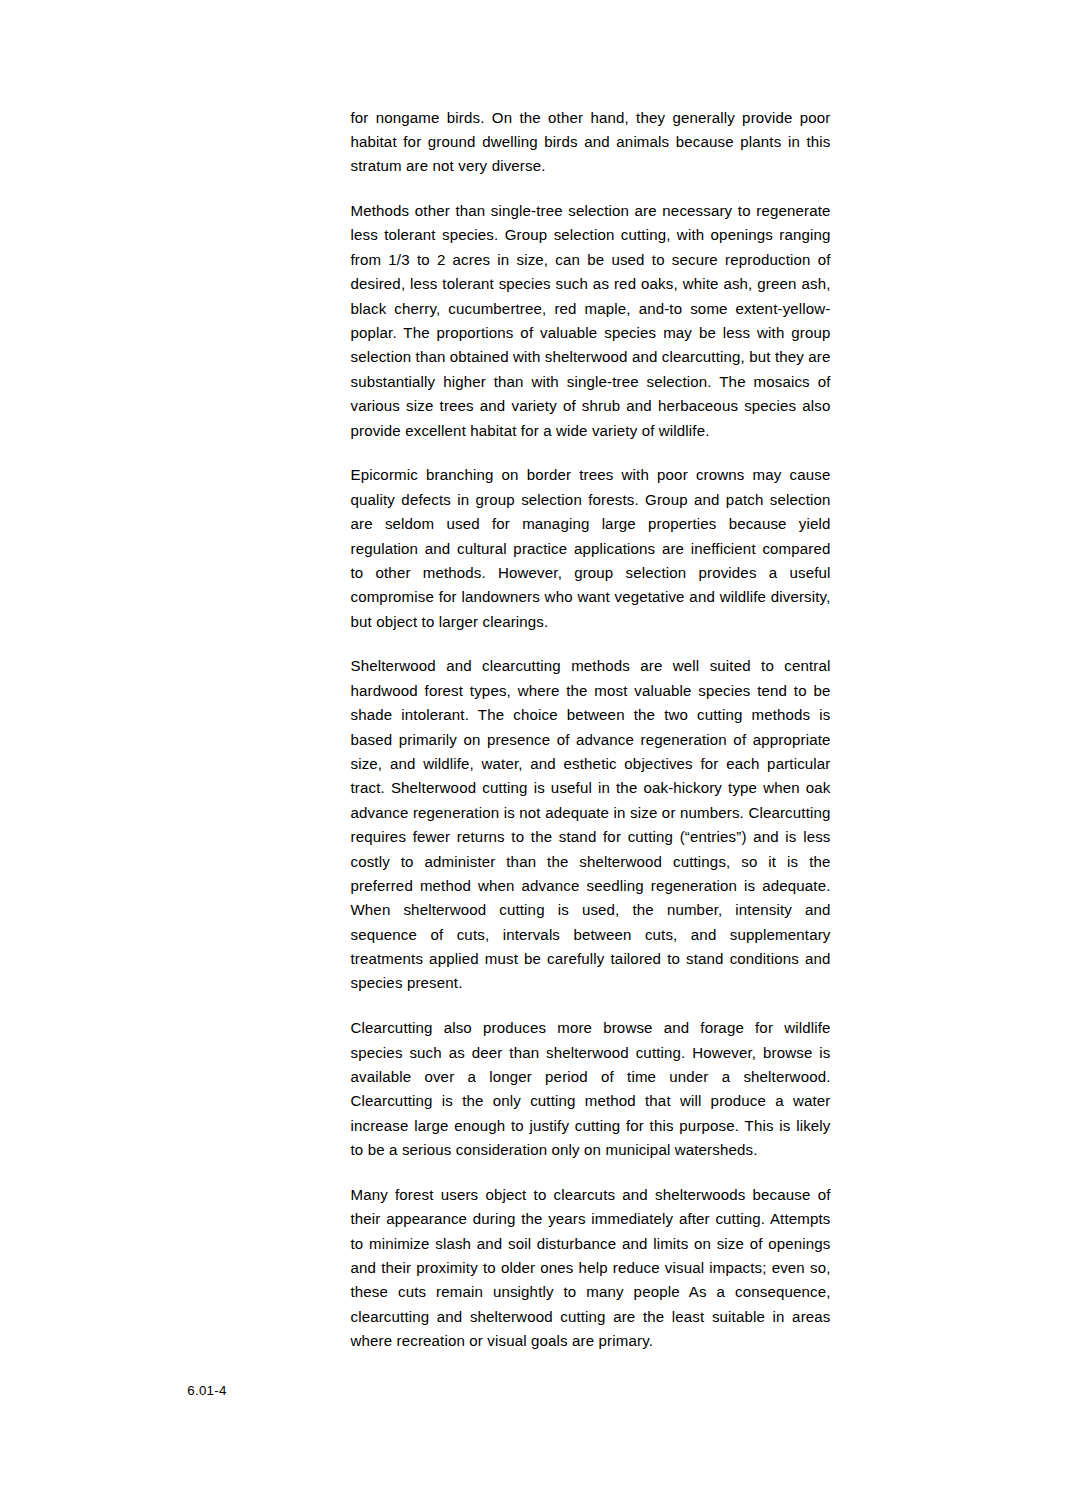for nongame birds. On the other hand, they generally provide poor habitat for ground dwelling birds and animals because plants in this stratum are not very diverse.
Methods other than single-tree selection are necessary to regenerate less tolerant species. Group selection cutting, with openings ranging from 1/3 to 2 acres in size, can be used to secure reproduction of desired, less tolerant species such as red oaks, white ash, green ash, black cherry, cucumbertree, red maple, and-to some extent-yellow-poplar. The proportions of valuable species may be less with group selection than obtained with shelterwood and clearcutting, but they are substantially higher than with single-tree selection. The mosaics of various size trees and variety of shrub and herbaceous species also provide excellent habitat for a wide variety of wildlife.
Epicormic branching on border trees with poor crowns may cause quality defects in group selection forests. Group and patch selection are seldom used for managing large properties because yield regulation and cultural practice applications are inefficient compared to other methods. However, group selection provides a useful compromise for landowners who want vegetative and wildlife diversity, but object to larger clearings.
Shelterwood and clearcutting methods are well suited to central hardwood forest types, where the most valuable species tend to be shade intolerant. The choice between the two cutting methods is based primarily on presence of advance regeneration of appropriate size, and wildlife, water, and esthetic objectives for each particular tract. Shelterwood cutting is useful in the oak-hickory type when oak advance regeneration is not adequate in size or numbers. Clearcutting requires fewer returns to the stand for cutting (“entries”) and is less costly to administer than the shelterwood cuttings, so it is the preferred method when advance seedling regeneration is adequate. When shelterwood cutting is used, the number, intensity and sequence of cuts, intervals between cuts, and supplementary treatments applied must be carefully tailored to stand conditions and species present.
Clearcutting also produces more browse and forage for wildlife species such as deer than shelterwood cutting. However, browse is available over a longer period of time under a shelterwood. Clearcutting is the only cutting method that will produce a water increase large enough to justify cutting for this purpose. This is likely to be a serious consideration only on municipal watersheds.
Many forest users object to clearcuts and shelterwoods because of their appearance during the years immediately after cutting. Attempts to minimize slash and soil disturbance and limits on size of openings and their proximity to older ones help reduce visual impacts; even so, these cuts remain unsightly to many people As a consequence, clearcutting and shelterwood cutting are the least suitable in areas where recreation or visual goals are primary.
6.01-4